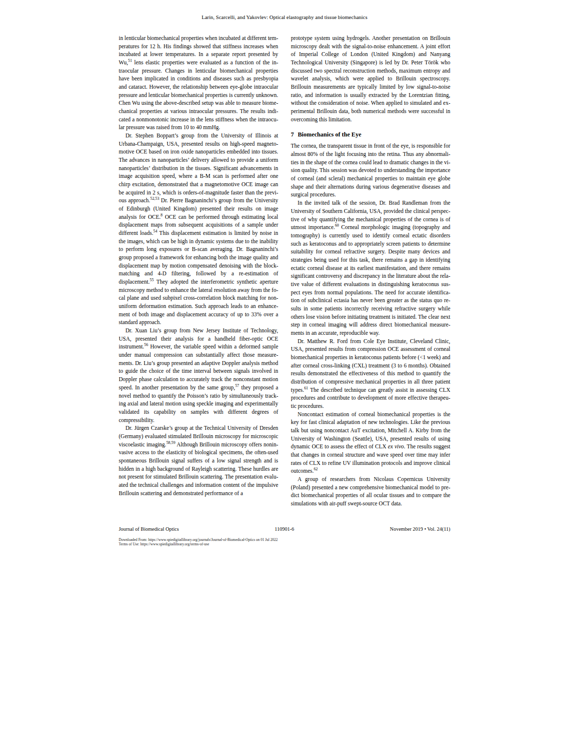Larin, Scarcelli, and Yakovlev: Optical elastography and tissue biomechanics
in lenticular biomechanical properties when incubated at different temperatures for 12 h. His findings showed that stiffness increases when incubated at lower temperatures. In a separate report presented by Wu,51 lens elastic properties were evaluated as a function of the intraocular pressure. Changes in lenticular biomechanical properties have been implicated in conditions and diseases such as presbyopia and cataract. However, the relationship between eye-globe intraocular pressure and lenticular biomechanical properties is currently unknown. Chen Wu using the above-described setup was able to measure biomechanical properties at various intraocular pressures. The results indicated a nonmonotonic increase in the lens stiffness when the intraocular pressure was raised from 10 to 40 mmHg.
Dr. Stephen Boppart’s group from the University of Illinois at Urbana-Champaign, USA, presented results on high-speed magnetomotive OCE based on iron oxide nanoparticles embedded into tissues. The advances in nanoparticles’ delivery allowed to provide a uniform nanoparticles’ distribution in the tissues. Significant advancements in image acquisition speed, where a B-M scan is performed after one chirp excitation, demonstrated that a magnetomotive OCE image can be acquired in 2 s, which is orders-of-magnitude faster than the previous approach.52,53 Dr. Pierre Bagnaninchi’s group from the University of Edinburgh (United Kingdom) presented their results on image analysis for OCE.8 OCE can be performed through estimating local displacement maps from subsequent acquisitions of a sample under different loads.54 This displacement estimation is limited by noise in the images, which can be high in dynamic systems due to the inability to perform long exposures or B-scan averaging. Dr. Bagnaninchi’s group proposed a framework for enhancing both the image quality and displacement map by motion compensated denoising with the block-matching and 4-D filtering, followed by a re-estimation of displacement.55 They adopted the interferometric synthetic aperture microscopy method to enhance the lateral resolution away from the focal plane and used subpixel cross-correlation block matching for nonuniform deformation estimation. Such approach leads to an enhancement of both image and displacement accuracy of up to 33% over a standard approach.
Dr. Xuan Liu’s group from New Jersey Institute of Technology, USA, presented their analysis for a handheld fiber-optic OCE instrument.56 However, the variable speed within a deformed sample under manual compression can substantially affect those measurements. Dr. Liu’s group presented an adaptive Doppler analysis method to guide the choice of the time interval between signals involved in Doppler phase calculation to accurately track the nonconstant motion speed. In another presentation by the same group,57 they proposed a novel method to quantify the Poisson’s ratio by simultaneously tracking axial and lateral motion using speckle imaging and experimentally validated its capability on samples with different degrees of compressibility.
Dr. Jürgen Czarske’s group at the Technical University of Dresden (Germany) evaluated stimulated Brillouin microscopy for microscopic viscoelastic imaging.58,59 Although Brillouin microscopy offers noninvasive access to the elasticity of biological specimens, the often-used spontaneous Brillouin signal suffers of a low signal strength and is hidden in a high background of Rayleigh scattering. These hurdles are not present for stimulated Brillouin scattering. The presentation evaluated the technical challenges and information content of the impulsive Brillouin scattering and demonstrated performance of a
prototype system using hydrogels. Another presentation on Brillouin microscopy dealt with the signal-to-noise enhancement. A joint effort of Imperial College of London (United Kingdom) and Nanyang Technological University (Singapore) is led by Dr. Peter Török who discussed two spectral reconstruction methods, maximum entropy and wavelet analysis, which were applied to Brillouin spectroscopy. Brillouin measurements are typically limited by low signal-to-noise ratio, and information is usually extracted by the Lorentzian fitting, without the consideration of noise. When applied to simulated and experimental Brillouin data, both numerical methods were successful in overcoming this limitation.
7 Biomechanics of the Eye
The cornea, the transparent tissue in front of the eye, is responsible for almost 80% of the light focusing into the retina. Thus any abnormalities in the shape of the cornea could lead to dramatic changes in the vision quality. This session was devoted to understanding the importance of corneal (and scleral) mechanical properties to maintain eye globe shape and their alternations during various degenerative diseases and surgical procedures.
In the invited talk of the session, Dr. Brad Randleman from the University of Southern California, USA, provided the clinical perspective of why quantifying the mechanical properties of the cornea is of utmost importance.60 Corneal morphologic imaging (topography and tomography) is currently used to identify corneal ectatic disorders such as keratoconus and to appropriately screen patients to determine suitability for corneal refractive surgery. Despite many devices and strategies being used for this task, there remains a gap in identifying ectatic corneal disease at its earliest manifestation, and there remains significant controversy and discrepancy in the literature about the relative value of different evaluations in distinguishing keratoconus suspect eyes from normal populations. The need for accurate identification of subclinical ectasia has never been greater as the status quo results in some patients incorrectly receiving refractive surgery while others lose vision before initiating treatment is initiated. The clear next step in corneal imaging will address direct biomechanical measurements in an accurate, reproducible way.
Dr. Matthew R. Ford from Cole Eye Institute, Cleveland Clinic, USA, presented results from compression OCE assessment of corneal biomechanical properties in keratoconus patients before (<1 week) and after corneal cross-linking (CXL) treatment (3 to 6 months). Obtained results demonstrated the effectiveness of this method to quantify the distribution of compressive mechanical properties in all three patient types.61 The described technique can greatly assist in assessing CLX procedures and contribute to development of more effective therapeutic procedures.
Noncontact estimation of corneal biomechanical properties is the key for fast clinical adaptation of new technologies. Like the previous talk but using noncontact AuT excitation, Mitchell A. Kirby from the University of Washington (Seattle), USA, presented results of using dynamic OCE to assess the effect of CLX ex vivo. The results suggest that changes in corneal structure and wave speed over time may infer rates of CLX to refine UV illumination protocols and improve clinical outcomes.62
A group of researchers from Nicolaus Copernicus University (Poland) presented a new comprehensive biomechanical model to predict biomechanical properties of all ocular tissues and to compare the simulations with air-puff swept-source OCT data.
Journal of Biomedical Optics
110901-6
November 2019 • Vol. 24(11)
Downloaded From: https://www.spiedigitallibrary.org/journals/Journal-of-Biomedical-Optics on 01 Jul 2022
Terms of Use: https://www.spiedigitallibrary.org/terms-of-use